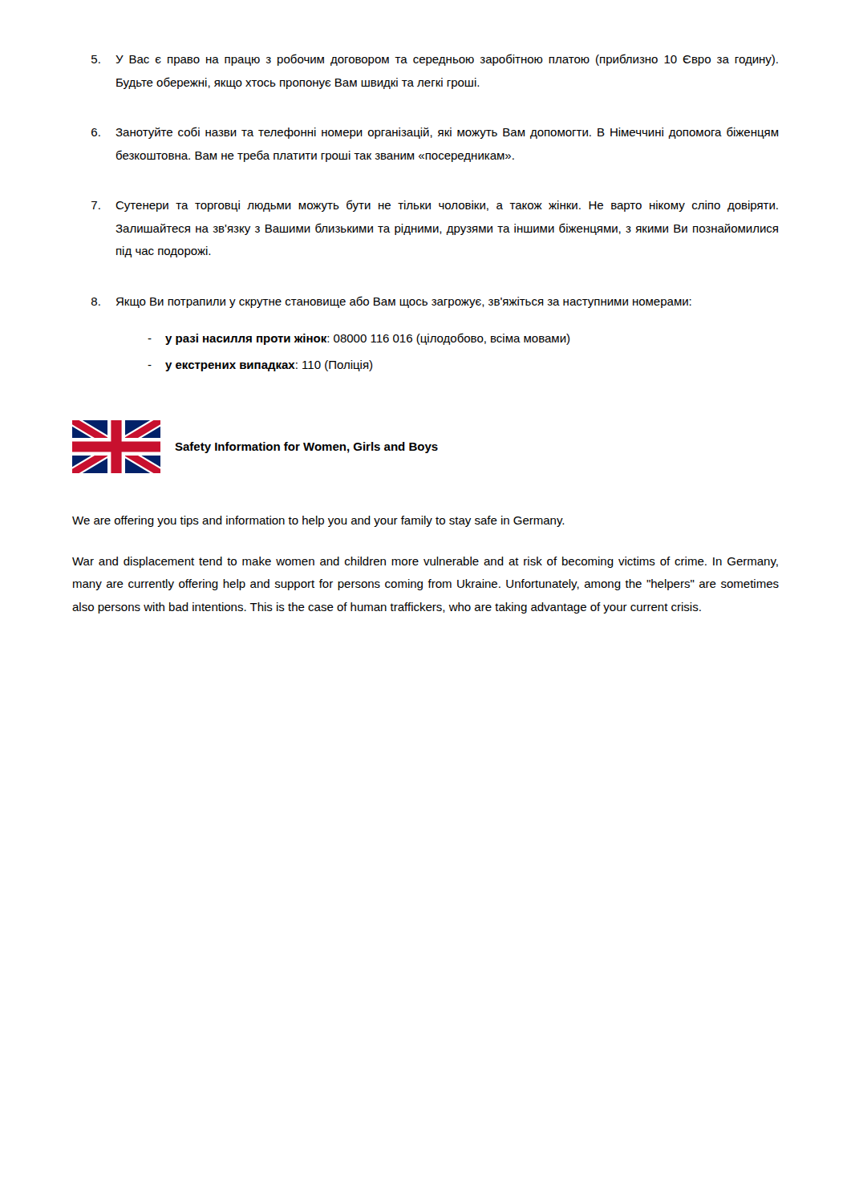У Вас є право на працю з робочим договором та середньою заробітною платою (приблизно 10 Євро за годину). Будьте обережні, якщо хтось пропонує Вам швидкі та легкі гроші.
Занотуйте собі назви та телефонні номери організацій, які можуть Вам допомогти. В Німеччині допомога біженцям безкоштовна. Вам не треба платити гроші так званим «посередникам».
Сутенери та торговці людьми можуть бути не тільки чоловіки, а також жінки. Не варто нікому сліпо довіряти. Залишайтеся на зв'язку з Вашими близькими та рідними, друзями та іншими біженцями, з якими Ви познайомилися під час подорожі.
Якщо Ви потрапили у скрутне становище або Вам щось загрожує, зв'яжіться за наступними номерами:
у разі насилля проти жінок: 08000 116 016 (цілодобово, всіма мовами)
у екстрених випадках: 110 (Поліція)
Safety Information for Women, Girls and Boys
We are offering you tips and information to help you and your family to stay safe in Germany.
War and displacement tend to make women and children more vulnerable and at risk of becoming victims of crime. In Germany, many are currently offering help and support for persons coming from Ukraine. Unfortunately, among the "helpers" are sometimes also persons with bad intentions. This is the case of human traffickers, who are taking advantage of your current crisis.